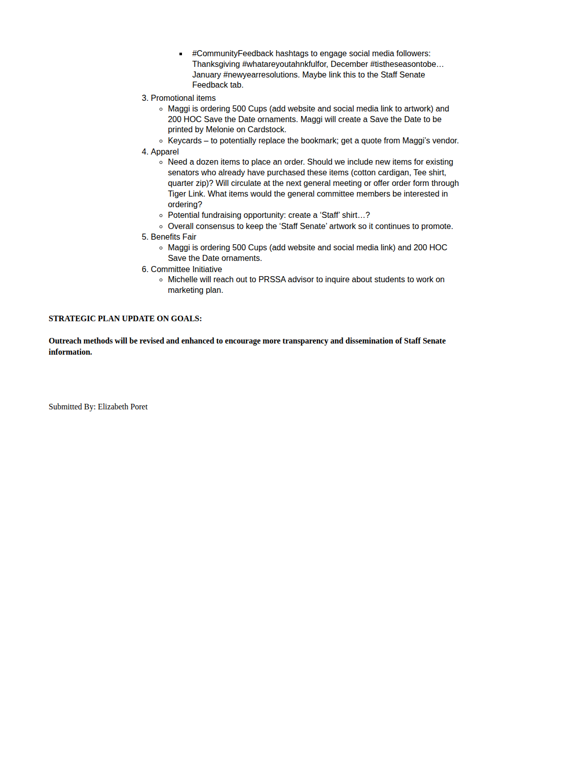#CommunityFeedback hashtags to engage social media followers: Thanksgiving #whatareyoutahnkfulfor, December #tistheseasontobe… January #newyearresolutions. Maybe link this to the Staff Senate Feedback tab.
Promotional items
Maggi is ordering 500 Cups (add website and social media link to artwork) and 200 HOC Save the Date ornaments. Maggi will create a Save the Date to be printed by Melonie on Cardstock.
Keycards – to potentially replace the bookmark; get a quote from Maggi’s vendor.
Apparel
Need a dozen items to place an order. Should we include new items for existing senators who already have purchased these items (cotton cardigan, Tee shirt, quarter zip)? Will circulate at the next general meeting or offer order form through Tiger Link. What items would the general committee members be interested in ordering?
Potential fundraising opportunity: create a ‘Staff’ shirt…?
Overall consensus to keep the ‘Staff Senate’ artwork so it continues to promote.
Benefits Fair
Maggi is ordering 500 Cups (add website and social media link) and 200 HOC Save the Date ornaments.
Committee Initiative
Michelle will reach out to PRSSA advisor to inquire about students to work on marketing plan.
STRATEGIC PLAN UPDATE ON GOALS:
Outreach methods will be revised and enhanced to encourage more transparency and dissemination of Staff Senate information.
Submitted By: Elizabeth Poret